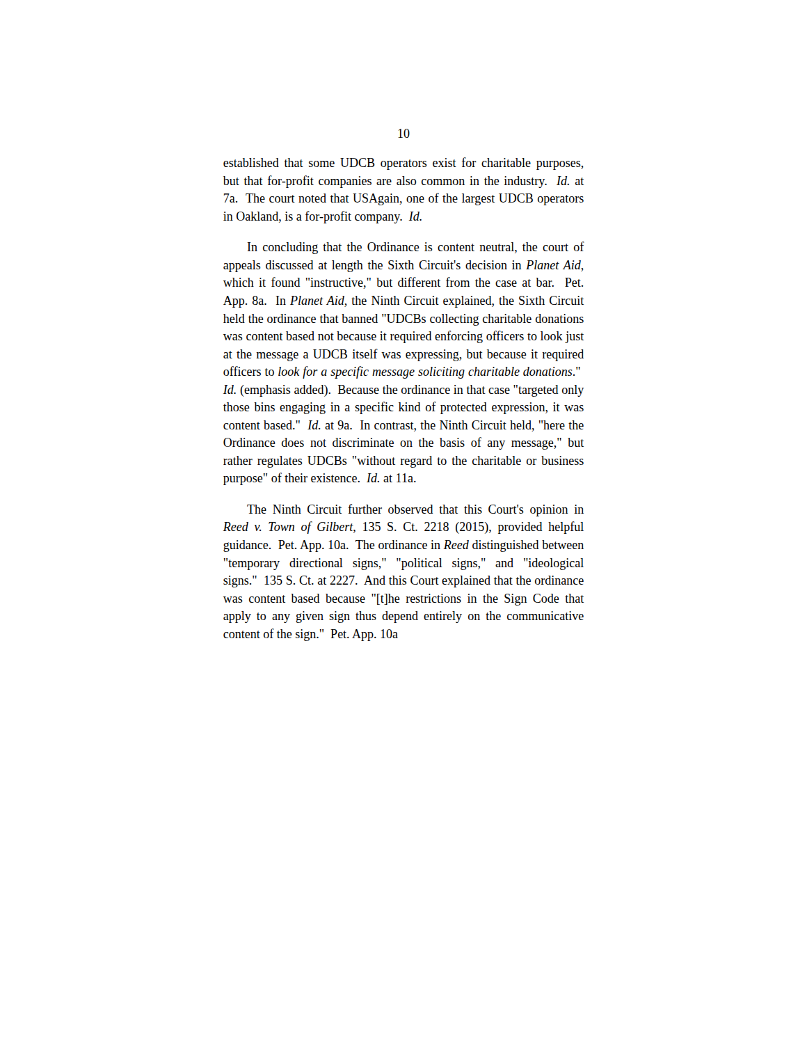10
established that some UDCB operators exist for charitable purposes, but that for-profit companies are also common in the industry. Id. at 7a. The court noted that USAgain, one of the largest UDCB operators in Oakland, is a for-profit company. Id.
In concluding that the Ordinance is content neutral, the court of appeals discussed at length the Sixth Circuit's decision in Planet Aid, which it found "instructive," but different from the case at bar. Pet. App. 8a. In Planet Aid, the Ninth Circuit explained, the Sixth Circuit held the ordinance that banned "UDCBs collecting charitable donations was content based not because it required enforcing officers to look just at the message a UDCB itself was expressing, but because it required officers to look for a specific message soliciting charitable donations." Id. (emphasis added). Because the ordinance in that case "targeted only those bins engaging in a specific kind of protected expression, it was content based." Id. at 9a. In contrast, the Ninth Circuit held, "here the Ordinance does not discriminate on the basis of any message," but rather regulates UDCBs "without regard to the charitable or business purpose" of their existence. Id. at 11a.
The Ninth Circuit further observed that this Court's opinion in Reed v. Town of Gilbert, 135 S. Ct. 2218 (2015), provided helpful guidance. Pet. App. 10a. The ordinance in Reed distinguished between "temporary directional signs," "political signs," and "ideological signs." 135 S. Ct. at 2227. And this Court explained that the ordinance was content based because "[t]he restrictions in the Sign Code that apply to any given sign thus depend entirely on the communicative content of the sign." Pet. App. 10a